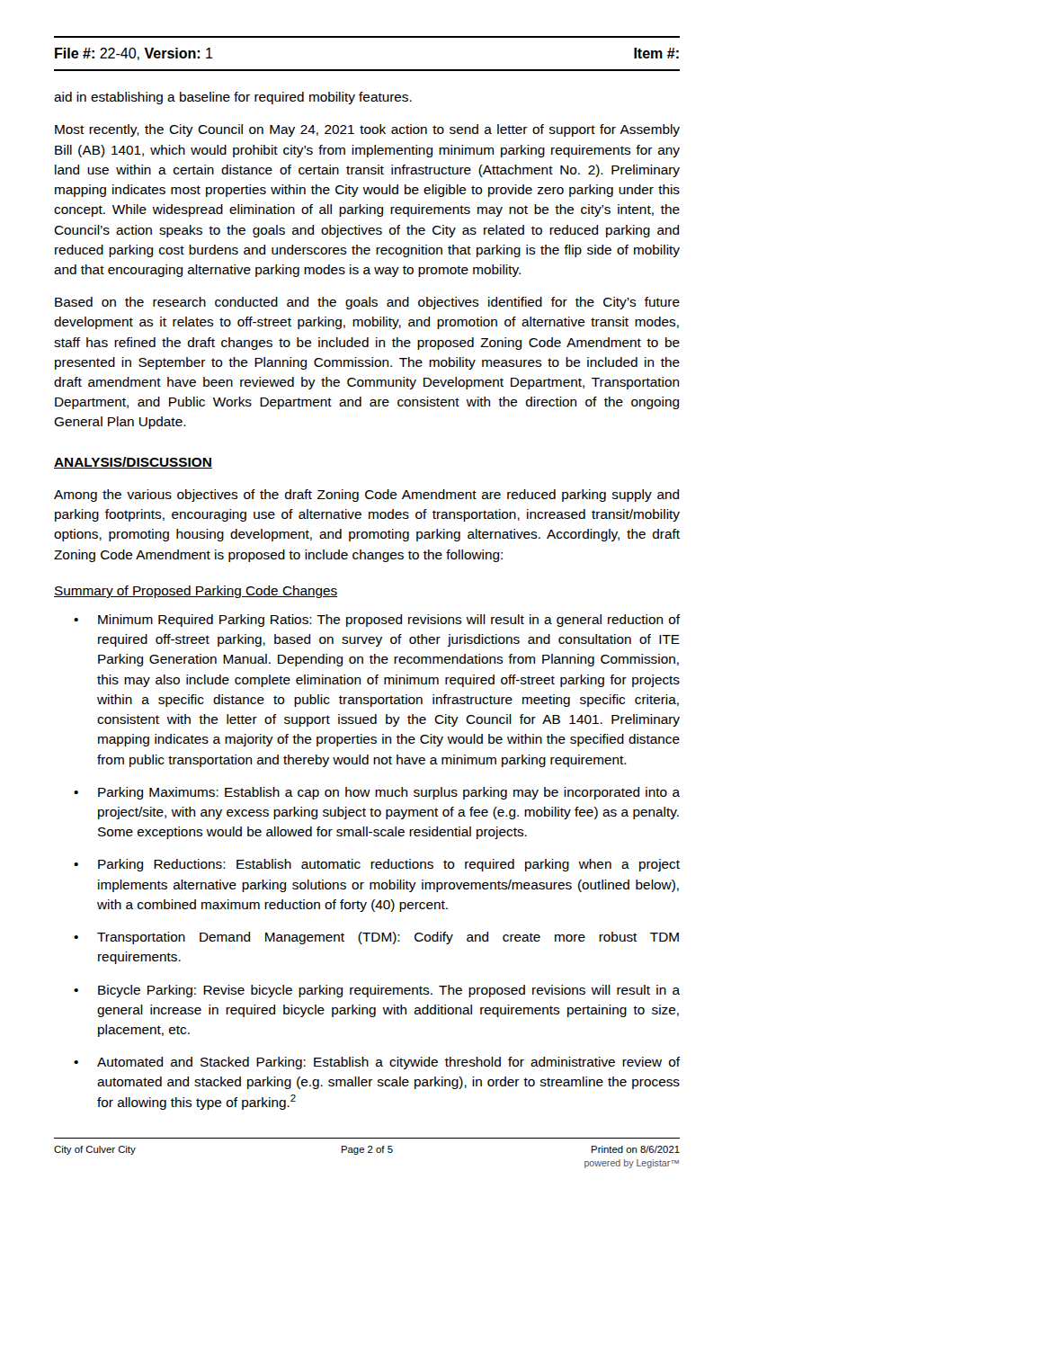File #: 22-40, Version: 1
Item #:
aid in establishing a baseline for required mobility features.
Most recently, the City Council on May 24, 2021 took action to send a letter of support for Assembly Bill (AB) 1401, which would prohibit city’s from implementing minimum parking requirements for any land use within a certain distance of certain transit infrastructure (Attachment No. 2). Preliminary mapping indicates most properties within the City would be eligible to provide zero parking under this concept. While widespread elimination of all parking requirements may not be the city’s intent, the Council’s action speaks to the goals and objectives of the City as related to reduced parking and reduced parking cost burdens and underscores the recognition that parking is the flip side of mobility and that encouraging alternative parking modes is a way to promote mobility.
Based on the research conducted and the goals and objectives identified for the City’s future development as it relates to off-street parking, mobility, and promotion of alternative transit modes, staff has refined the draft changes to be included in the proposed Zoning Code Amendment to be presented in September to the Planning Commission. The mobility measures to be included in the draft amendment have been reviewed by the Community Development Department, Transportation Department, and Public Works Department and are consistent with the direction of the ongoing General Plan Update.
ANALYSIS/DISCUSSION
Among the various objectives of the draft Zoning Code Amendment are reduced parking supply and parking footprints, encouraging use of alternative modes of transportation, increased transit/mobility options, promoting housing development, and promoting parking alternatives. Accordingly, the draft Zoning Code Amendment is proposed to include changes to the following:
Summary of Proposed Parking Code Changes
Minimum Required Parking Ratios: The proposed revisions will result in a general reduction of required off-street parking, based on survey of other jurisdictions and consultation of ITE Parking Generation Manual. Depending on the recommendations from Planning Commission, this may also include complete elimination of minimum required off-street parking for projects within a specific distance to public transportation infrastructure meeting specific criteria, consistent with the letter of support issued by the City Council for AB 1401. Preliminary mapping indicates a majority of the properties in the City would be within the specified distance from public transportation and thereby would not have a minimum parking requirement.
Parking Maximums: Establish a cap on how much surplus parking may be incorporated into a project/site, with any excess parking subject to payment of a fee (e.g. mobility fee) as a penalty. Some exceptions would be allowed for small-scale residential projects.
Parking Reductions: Establish automatic reductions to required parking when a project implements alternative parking solutions or mobility improvements/measures (outlined below), with a combined maximum reduction of forty (40) percent.
Transportation Demand Management (TDM): Codify and create more robust TDM requirements.
Bicycle Parking: Revise bicycle parking requirements. The proposed revisions will result in a general increase in required bicycle parking with additional requirements pertaining to size, placement, etc.
Automated and Stacked Parking: Establish a citywide threshold for administrative review of automated and stacked parking (e.g. smaller scale parking), in order to streamline the process for allowing this type of parking.2
City of Culver City
Page 2 of 5
Printed on 8/6/2021 powered by Legistar™